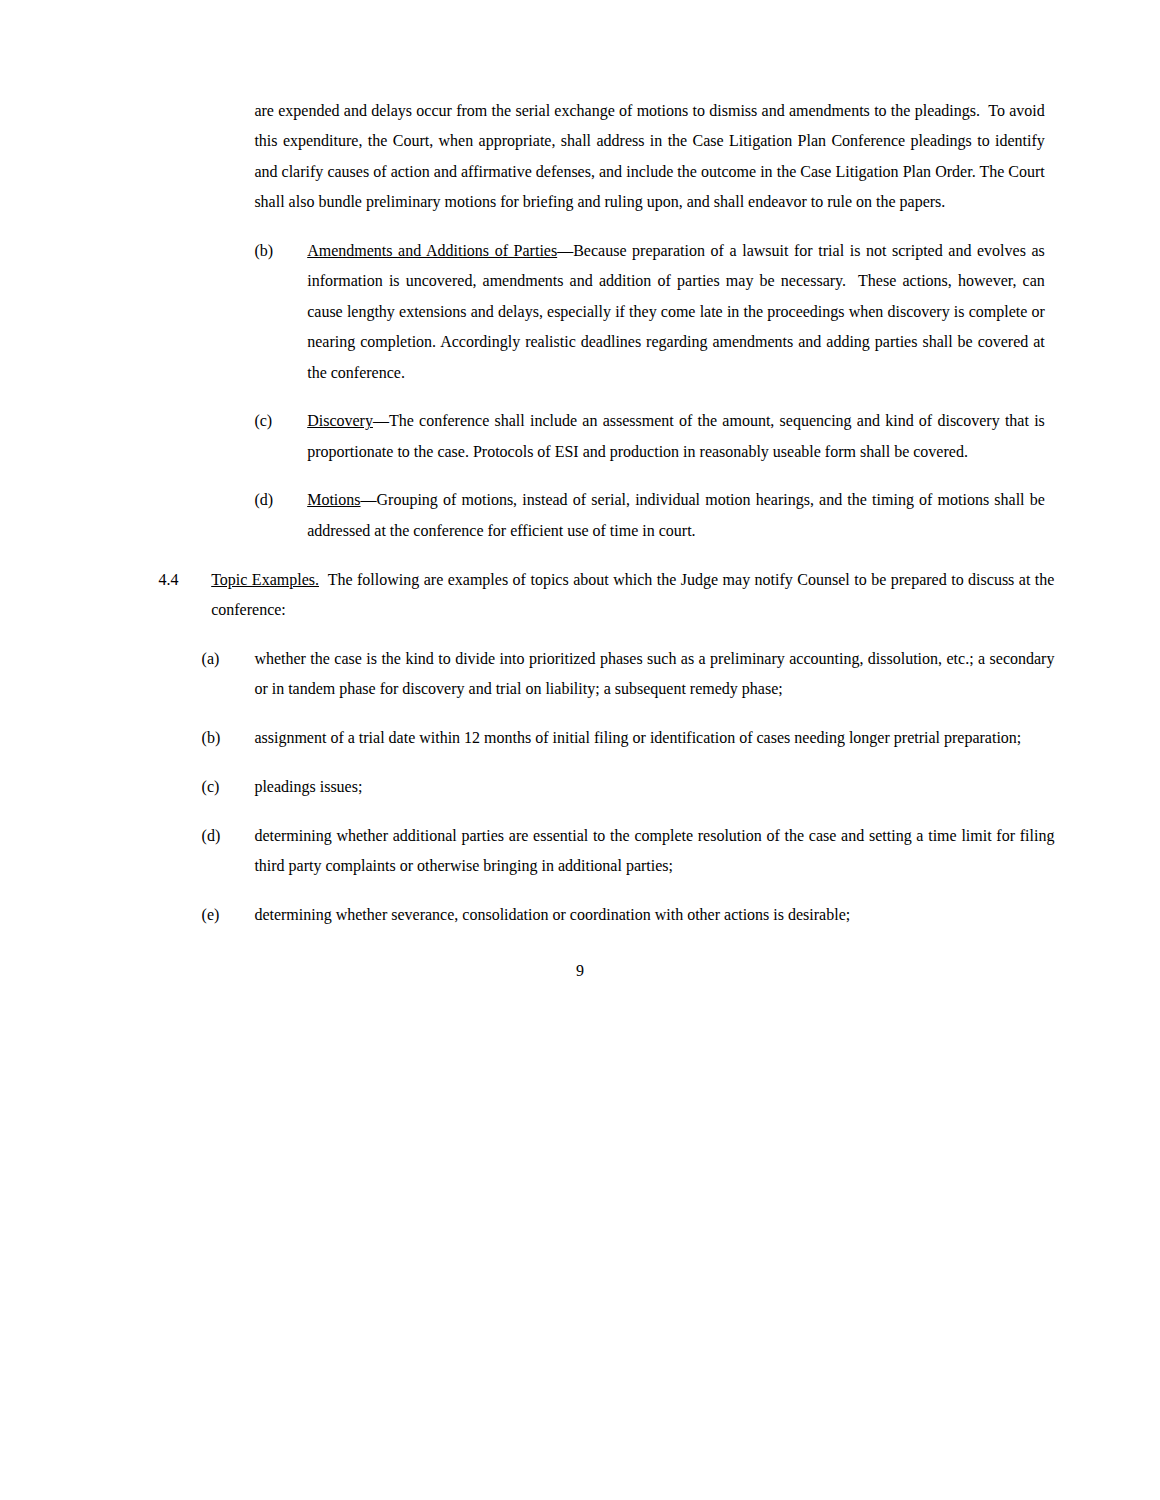are expended and delays occur from the serial exchange of motions to dismiss and amendments to the pleadings. To avoid this expenditure, the Court, when appropriate, shall address in the Case Litigation Plan Conference pleadings to identify and clarify causes of action and affirmative defenses, and include the outcome in the Case Litigation Plan Order. The Court shall also bundle preliminary motions for briefing and ruling upon, and shall endeavor to rule on the papers.
(b) Amendments and Additions of Parties—Because preparation of a lawsuit for trial is not scripted and evolves as information is uncovered, amendments and addition of parties may be necessary. These actions, however, can cause lengthy extensions and delays, especially if they come late in the proceedings when discovery is complete or nearing completion. Accordingly realistic deadlines regarding amendments and adding parties shall be covered at the conference.
(c) Discovery—The conference shall include an assessment of the amount, sequencing and kind of discovery that is proportionate to the case. Protocols of ESI and production in reasonably useable form shall be covered.
(d) Motions—Grouping of motions, instead of serial, individual motion hearings, and the timing of motions shall be addressed at the conference for efficient use of time in court.
4.4 Topic Examples. The following are examples of topics about which the Judge may notify Counsel to be prepared to discuss at the conference:
(a) whether the case is the kind to divide into prioritized phases such as a preliminary accounting, dissolution, etc.; a secondary or in tandem phase for discovery and trial on liability; a subsequent remedy phase;
(b) assignment of a trial date within 12 months of initial filing or identification of cases needing longer pretrial preparation;
(c) pleadings issues;
(d) determining whether additional parties are essential to the complete resolution of the case and setting a time limit for filing third party complaints or otherwise bringing in additional parties;
(e) determining whether severance, consolidation or coordination with other actions is desirable;
9